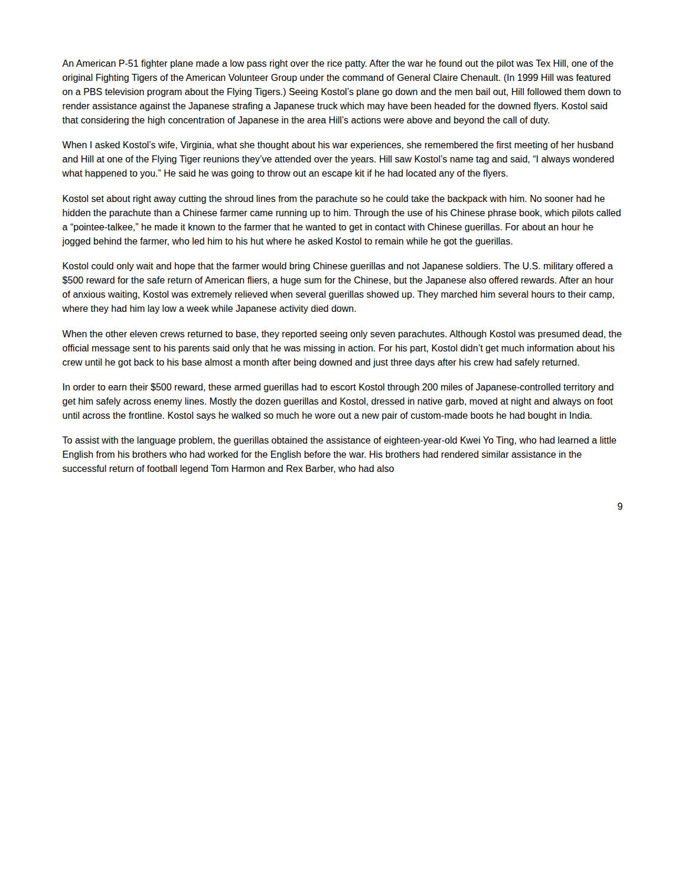An American P-51 fighter plane made a low pass right over the rice patty. After the war he found out the pilot was Tex Hill, one of the original Fighting Tigers of the American Volunteer Group under the command of General Claire Chenault. (In 1999 Hill was featured on a PBS television program about the Flying Tigers.) Seeing Kostol’s plane go down and the men bail out, Hill followed them down to render assistance against the Japanese strafing a Japanese truck which may have been headed for the downed flyers. Kostol said that considering the high concentration of Japanese in the area Hill’s actions were above and beyond the call of duty.
When I asked Kostol’s wife, Virginia, what she thought about his war experiences, she remembered the first meeting of her husband and Hill at one of the Flying Tiger reunions they’ve attended over the years. Hill saw Kostol’s name tag and said, “I always wondered what happened to you.” He said he was going to throw out an escape kit if he had located any of the flyers.
Kostol set about right away cutting the shroud lines from the parachute so he could take the backpack with him. No sooner had he hidden the parachute than a Chinese farmer came running up to him. Through the use of his Chinese phrase book, which pilots called a “pointee-talkee,” he made it known to the farmer that he wanted to get in contact with Chinese guerillas. For about an hour he jogged behind the farmer, who led him to his hut where he asked Kostol to remain while he got the guerillas.
Kostol could only wait and hope that the farmer would bring Chinese guerillas and not Japanese soldiers. The U.S. military offered a $500 reward for the safe return of American fliers, a huge sum for the Chinese, but the Japanese also offered rewards. After an hour of anxious waiting, Kostol was extremely relieved when several guerillas showed up. They marched him several hours to their camp, where they had him lay low a week while Japanese activity died down.
When the other eleven crews returned to base, they reported seeing only seven parachutes. Although Kostol was presumed dead, the official message sent to his parents said only that he was missing in action. For his part, Kostol didn’t get much information about his crew until he got back to his base almost a month after being downed and just three days after his crew had safely returned.
In order to earn their $500 reward, these armed guerillas had to escort Kostol through 200 miles of Japanese-controlled territory and get him safely across enemy lines. Mostly the dozen guerillas and Kostol, dressed in native garb, moved at night and always on foot until across the frontline. Kostol says he walked so much he wore out a new pair of custom-made boots he had bought in India.
To assist with the language problem, the guerillas obtained the assistance of eighteen-year-old Kwei Yo Ting, who had learned a little English from his brothers who had worked for the English before the war. His brothers had rendered similar assistance in the successful return of football legend Tom Harmon and Rex Barber, who had also
9